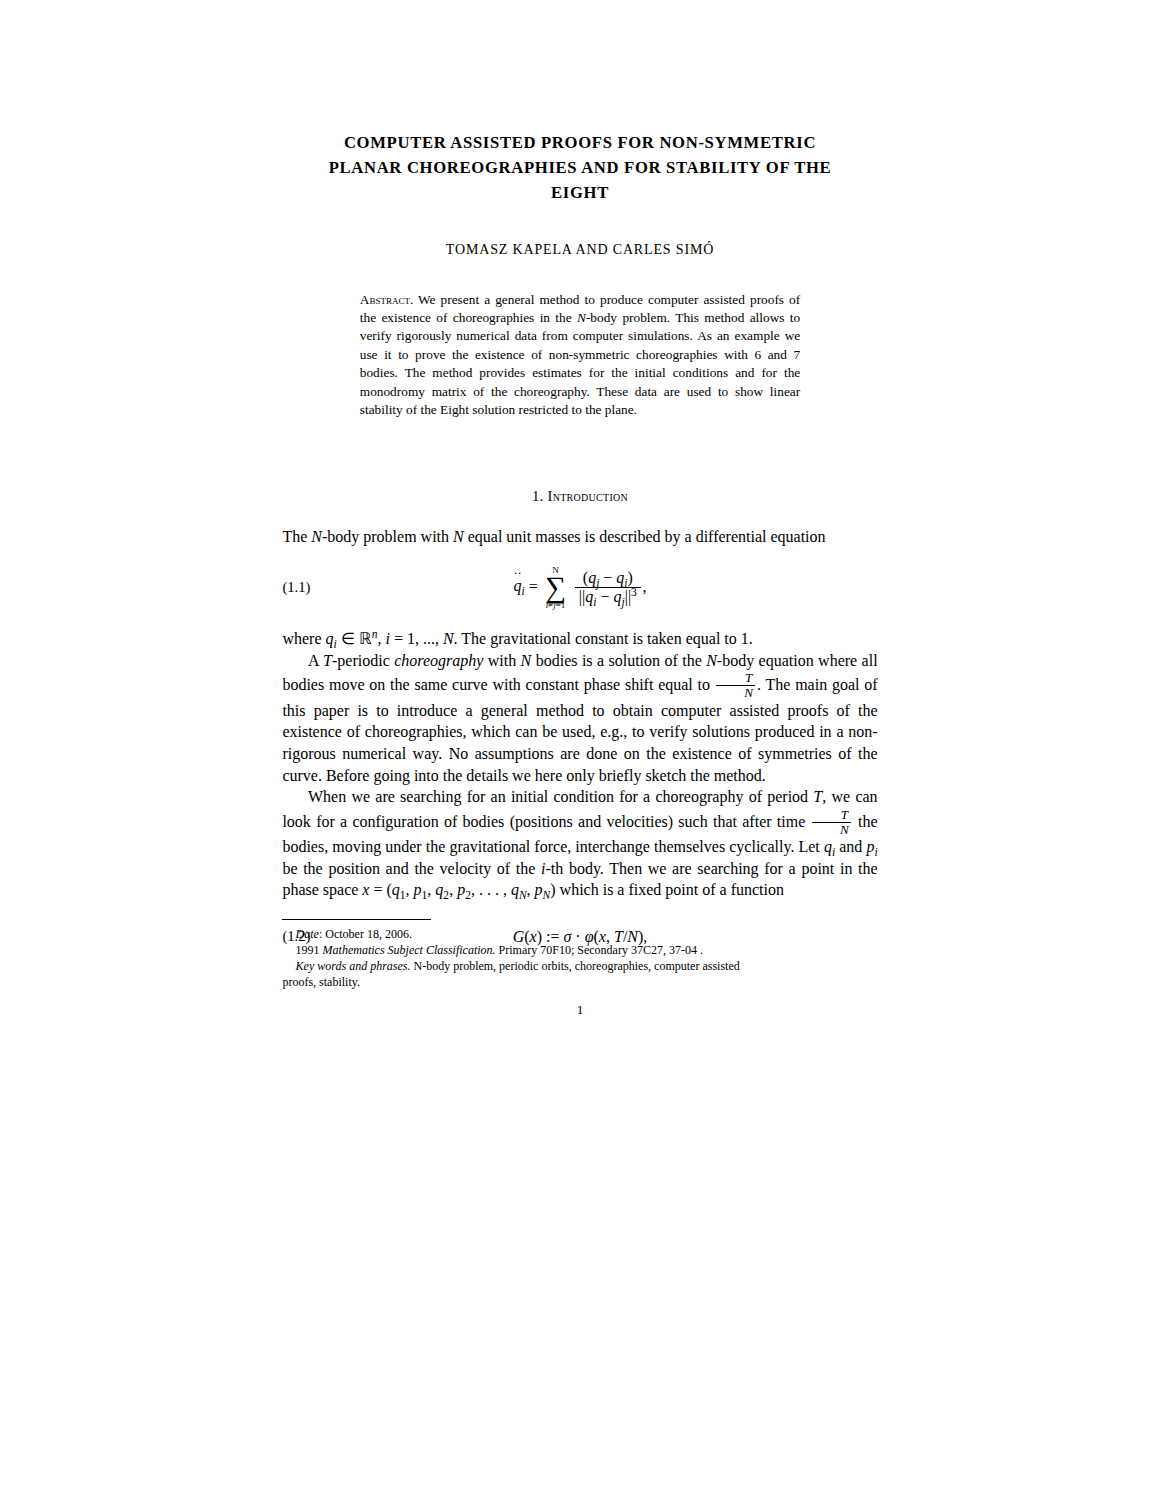Computer assisted proofs for non-symmetric
planar choreographies and for stability of the
Eight
Tomasz Kapela and Carles Simó
Abstract. We present a general method to produce computer assisted proofs of the existence of choreographies in the N-body problem. This method allows to verify rigorously numerical data from computer simulations. As an example we use it to prove the existence of non-symmetric choreographies with 6 and 7 bodies. The method provides estimates for the initial conditions and for the monodromy matrix of the choreography. These data are used to show linear stability of the Eight solution restricted to the plane.
1. Introduction
The N-body problem with N equal unit masses is described by a differential equation
(1.1) qi = N ∑ i≠j=1 (qj − qi) ||qi − qj||3 ,
where qi ∈ ℝn, i = 1, ..., N. The gravitational constant is taken equal to 1.
A T-periodic choreography with N bodies is a solution of the N-body equation where all bodies move on the same curve with constant phase shift equal to TN. The main goal of this paper is to introduce a general method to obtain computer assisted proofs of the existence of choreographies, which can be used, e.g., to verify solutions produced in a non-rigorous numerical way. No assumptions are done on the existence of symmetries of the curve. Before going into the details we here only briefly sketch the method.
When we are searching for an initial condition for a choreography of period T, we can look for a configuration of bodies (positions and velocities) such that after time TN the bodies, moving under the gravitational force, interchange themselves cyclically. Let qi and pi be the position and the velocity of the i-th body. Then we are searching for a point in the phase space x = (q1, p1, q2, p2, . . . , qN, pN) which is a fixed point of a function
(1.2) G(x) := σ · φ(x, T/N),
Date: October 18, 2006.
1991 Mathematics Subject Classification. Primary 70F10; Secondary 37C27, 37-04 .
Key words and phrases. N-body problem, periodic orbits, choreographies, computer assisted
proofs, stability.
1